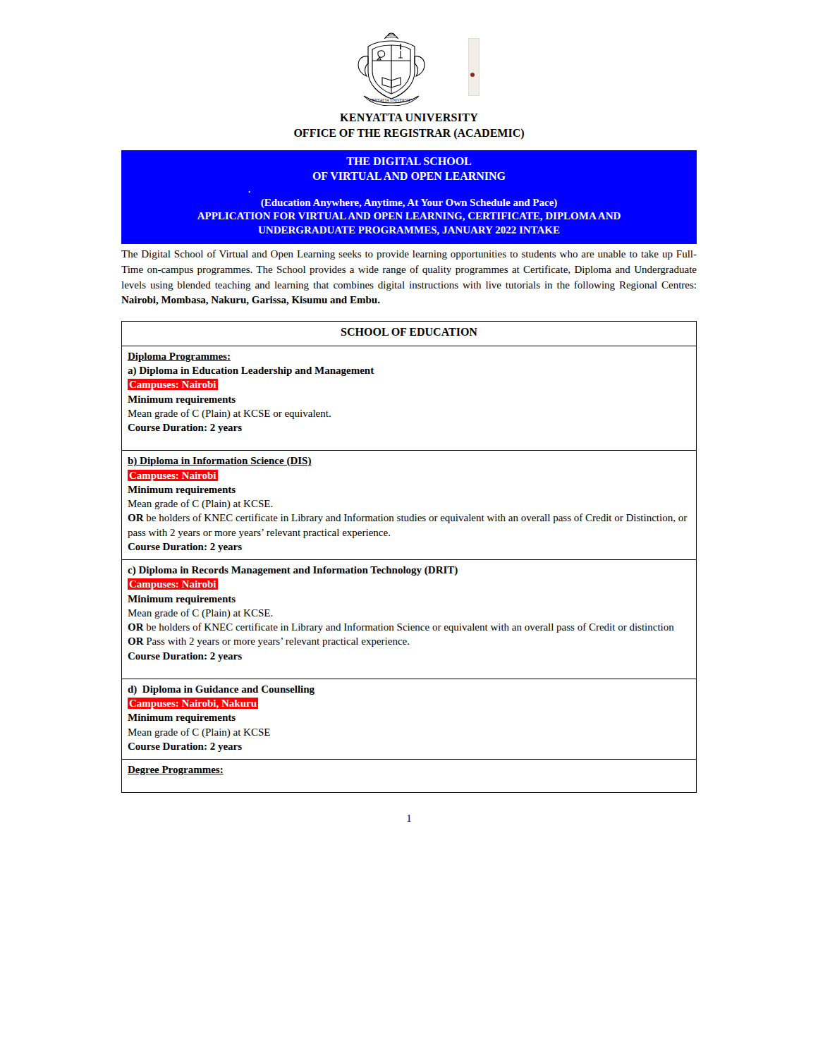KENYATTA UNIVERSITY
KENYATTA UNIVERSITY
OFFICE OF THE REGISTRAR (ACADEMIC)
THE DIGITAL SCHOOL
OF VIRTUAL AND OPEN LEARNING
.
(Education Anywhere, Anytime, At Your Own Schedule and Pace)
APPLICATION FOR VIRTUAL AND OPEN LEARNING, CERTIFICATE, DIPLOMA AND
UNDERGRADUATE PROGRAMMES, JANUARY 2022 INTAKE
The Digital School of Virtual and Open Learning seeks to provide learning opportunities to students who are unable to take up Full-Time on-campus programmes. The School provides a wide range of quality programmes at Certificate, Diploma and Undergraduate levels using blended teaching and learning that combines digital instructions with live tutorials in the following Regional Centres: Nairobi, Mombasa, Nakuru, Garissa, Kisumu and Embu.
| SCHOOL OF EDUCATION |
| Diploma Programmes: a) Diploma in Education Leadership and Management Campuses: Nairobi Minimum requirements Mean grade of C (Plain) at KCSE or equivalent. Course Duration: 2 years |
| b) Diploma in Information Science (DIS) Campuses: Nairobi Minimum requirements Mean grade of C (Plain) at KCSE. OR be holders of KNEC certificate in Library and Information studies or equivalent with an overall pass of Credit or Distinction, or pass with 2 years or more years’ relevant practical experience. Course Duration: 2 years |
| c) Diploma in Records Management and Information Technology (DRIT) Campuses: Nairobi Minimum requirements Mean grade of C (Plain) at KCSE. OR be holders of KNEC certificate in Library and Information Science or equivalent with an overall pass of Credit or distinction OR Pass with 2 years or more years’ relevant practical experience. Course Duration: 2 years |
| d) Diploma in Guidance and Counselling Campuses: Nairobi, Nakuru Minimum requirements Mean grade of C (Plain) at KCSE Course Duration: 2 years |
| Degree Programmes: |
1